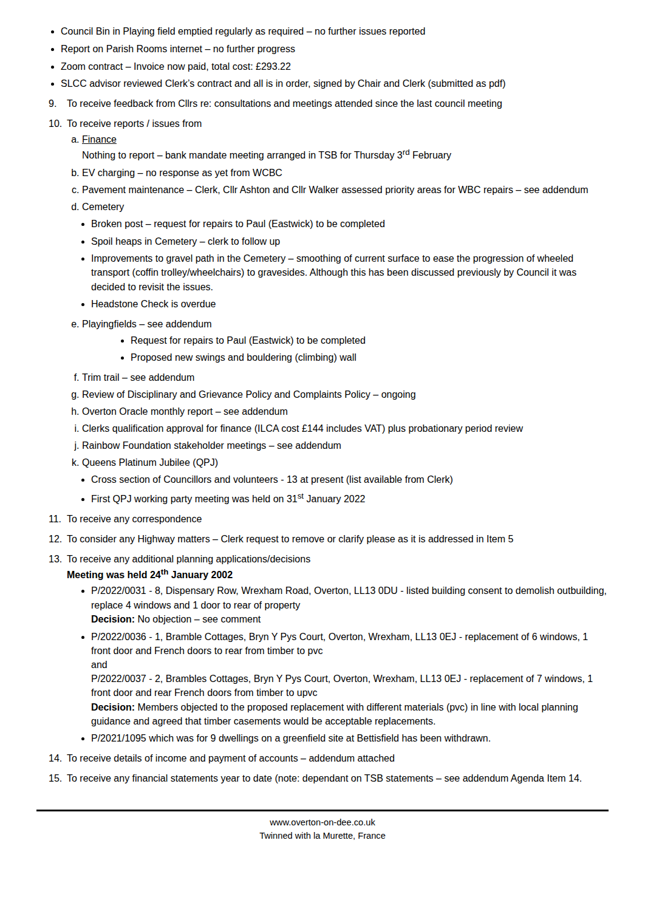Council Bin in Playing field emptied regularly as required – no further issues reported
Report on Parish Rooms internet – no further progress
Zoom contract – Invoice now paid, total cost: £293.22
SLCC advisor reviewed Clerk’s contract and all is in order, signed by Chair and Clerk (submitted as pdf)
To receive feedback from Cllrs re: consultations and meetings attended since the last council meeting
To receive reports / issues from
Finance
Nothing to report – bank mandate meeting arranged in TSB for Thursday 3rd February
EV charging – no response as yet from WCBC
Pavement maintenance – Clerk, Cllr Ashton and Cllr Walker assessed priority areas for WBC repairs – see addendum
Cemetery
Broken post – request for repairs to Paul (Eastwick) to be completed
Spoil heaps in Cemetery – clerk to follow up
Improvements to gravel path in the Cemetery – smoothing of current surface to ease the progression of wheeled transport (coffin trolley/wheelchairs) to gravesides. Although this has been discussed previously by Council it was decided to revisit the issues.
Headstone Check is overdue
Playingfields – see addendum
Request for repairs to Paul (Eastwick) to be completed
Proposed new swings and bouldering (climbing) wall
Trim trail – see addendum
Review of Disciplinary and Grievance Policy and Complaints Policy – ongoing
Overton Oracle monthly report – see addendum
Clerks qualification approval for finance (ILCA cost £144 includes VAT) plus probationary period review
Rainbow Foundation stakeholder meetings – see addendum
Queens Platinum Jubilee (QPJ)
Cross section of Councillors and volunteers - 13 at present (list available from Clerk)
First QPJ working party meeting was held on 31st January 2022
To receive any correspondence
To consider any Highway matters – Clerk request to remove or clarify please as it is addressed in Item 5
To receive any additional planning applications/decisions
Meeting was held 24th January 2002
P/2022/0031 - 8, Dispensary Row, Wrexham Road, Overton, LL13 0DU - listed building consent to demolish outbuilding, replace 4 windows and 1 door to rear of property
Decision: No objection – see comment
P/2022/0036 - 1, Bramble Cottages, Bryn Y Pys Court, Overton, Wrexham, LL13 0EJ - replacement of 6 windows, 1 front door and French doors to rear from timber to pvc
and
P/2022/0037 - 2, Brambles Cottages, Bryn Y Pys Court, Overton, Wrexham, LL13 0EJ - replacement of 7 windows, 1 front door and rear French doors from timber to upvc
Decision: Members objected to the proposed replacement with different materials (pvc) in line with local planning guidance and agreed that timber casements would be acceptable replacements.
P/2021/1095 which was for 9 dwellings on a greenfield site at Bettisfield has been withdrawn.
To receive details of income and payment of accounts – addendum attached
To receive any financial statements year to date (note: dependant on TSB statements – see addendum Agenda Item 14.
www.overton-on-dee.co.uk
Twinned with la Murette, France